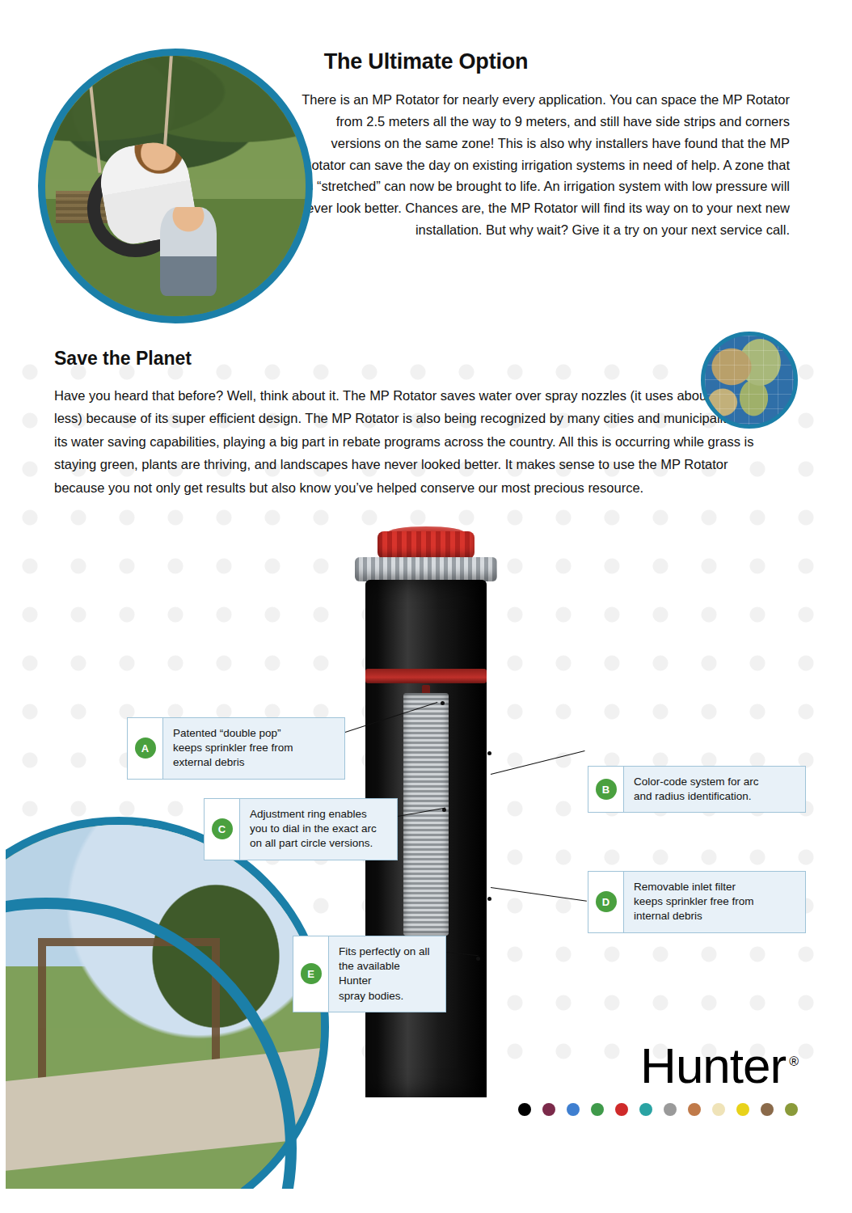The Ultimate Option
There is an MP Rotator for nearly every application. You can space the MP Rotator from 2.5 meters all the way to 9 meters, and still have side strips and corners versions on the same zone! This is also why installers have found that the MP Rotator can save the day on existing irrigation systems in need of help. A zone that is “stretched” can now be brought to life. An irrigation system with low pressure will never look better. Chances are, the MP Rotator will find its way on to your next new installation. But why wait? Give it a try on your next service call.
Save the Planet
Have you heard that before? Well, think about it. The MP Rotator saves water over spray nozzles (it uses about 30% less) because of its super efficient design. The MP Rotator is also being recognized by many cities and municipalities for its water saving capabilities, playing a big part in rebate programs across the country. All this is occurring while grass is staying green, plants are thriving, and landscapes have never looked better. It makes sense to use the MP Rotator because you not only get results but also know you’ve helped conserve our most precious resource.
A
Patented “double pop”
keeps sprinkler free from
external debris
B
Color-code system for arc
and radius identification.
C
Adjustment ring enables
you to dial in the exact arc
on all part circle versions.
D
Removable inlet filter
keeps sprinkler free from
internal debris
E
Fits perfectly on all
the available Hunter
spray bodies.
Hunter®